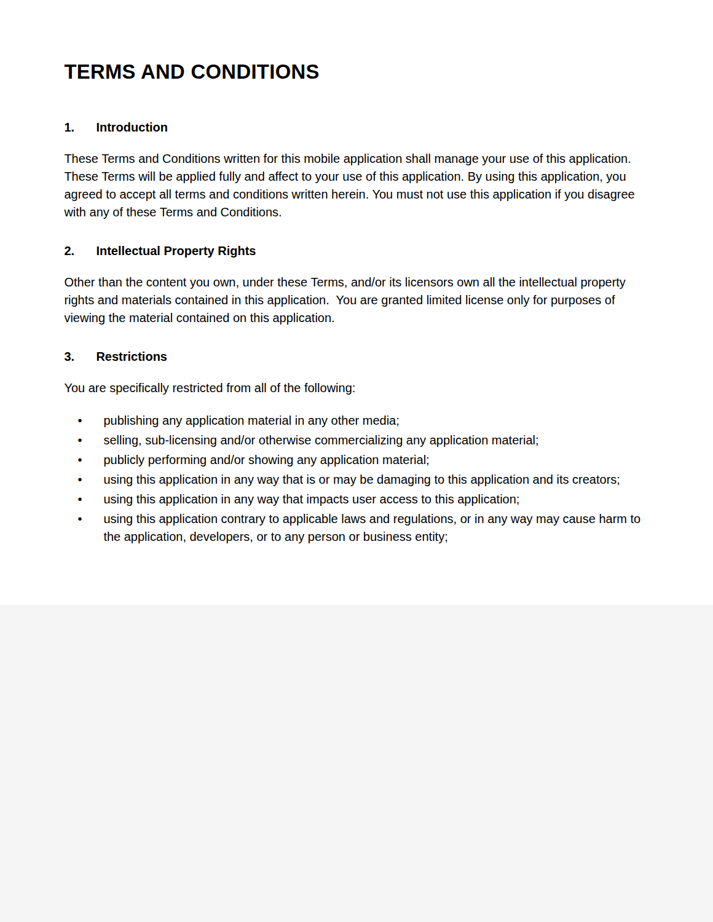TERMS AND CONDITIONS
1. Introduction
These Terms and Conditions written for this mobile application shall manage your use of this application. These Terms will be applied fully and affect to your use of this application. By using this application, you agreed to accept all terms and conditions written herein. You must not use this application if you disagree with any of these Terms and Conditions.
2. Intellectual Property Rights
Other than the content you own, under these Terms, and/or its licensors own all the intellectual property rights and materials contained in this application. You are granted limited license only for purposes of viewing the material contained on this application.
3. Restrictions
You are specifically restricted from all of the following:
publishing any application material in any other media;
selling, sub-licensing and/or otherwise commercializing any application material;
publicly performing and/or showing any application material;
using this application in any way that is or may be damaging to this application and its creators;
using this application in any way that impacts user access to this application;
using this application contrary to applicable laws and regulations, or in any way may cause harm to the application, developers, or to any person or business entity;